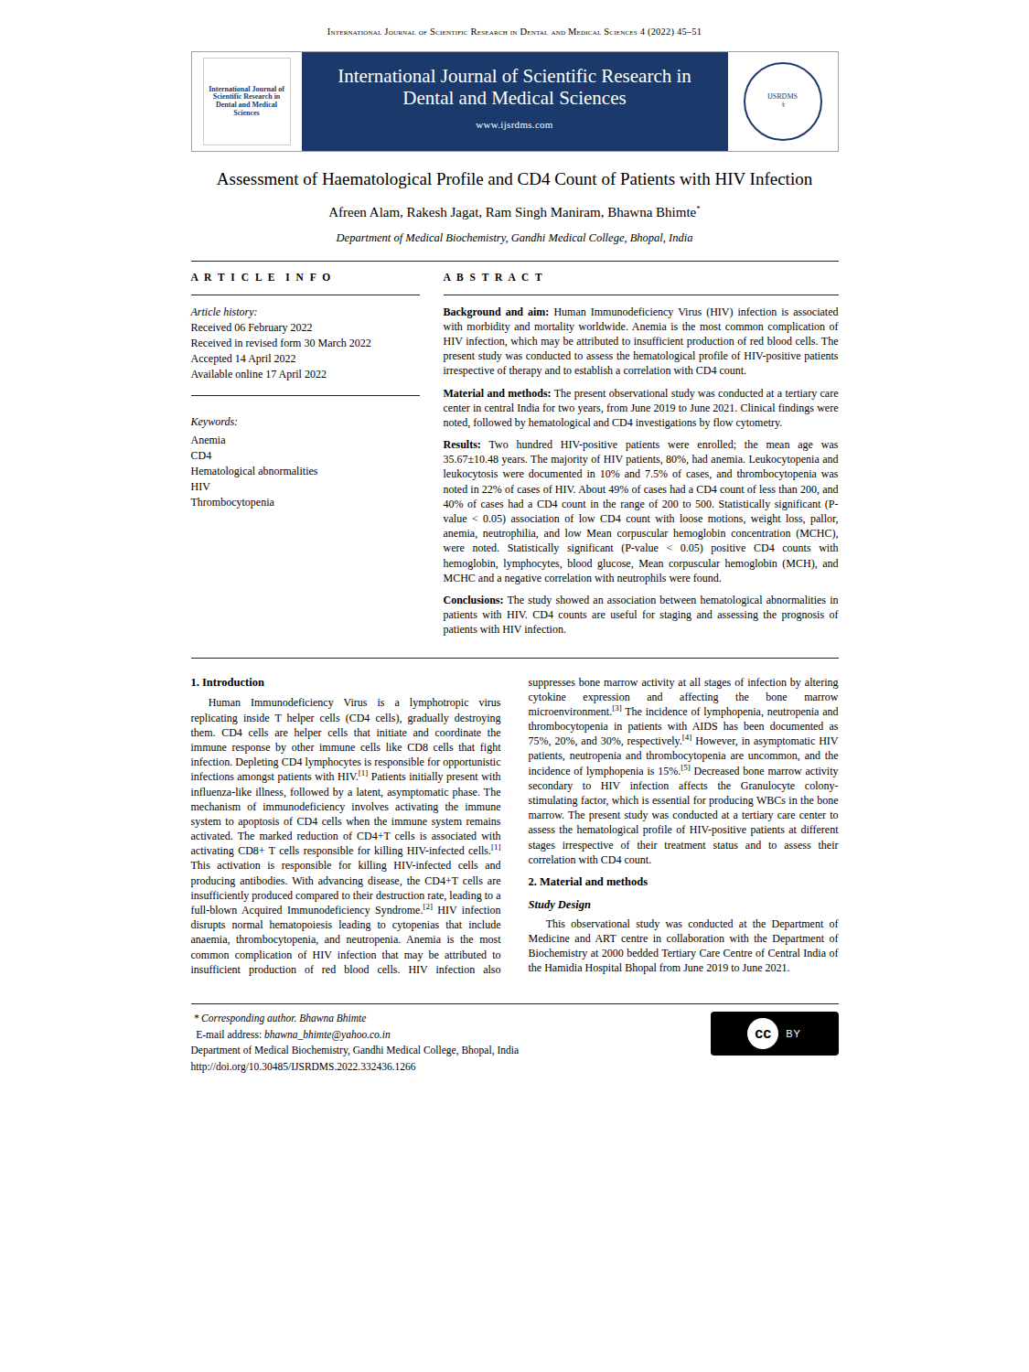International Journal of Scientific Research in Dental and Medical Sciences 4 (2022) 45–51
International Journal of
Scientific Research in
Dental and Medical Sciences
International Journal of Scientific Research in
Dental and Medical Sciences
www.ijsrdms.com
IJSRDMS
⚕
Assessment of Haematological Profile and CD4 Count of Patients with HIV Infection
Afreen Alam, Rakesh Jagat, Ram Singh Maniram, Bhawna Bhimte*
Department of Medical Biochemistry, Gandhi Medical College, Bhopal, India
A R T I C L E I N F O
Article history:
Received 06 February 2022
Received in revised form 30 March 2022
Accepted 14 April 2022
Available online 17 April 2022
Keywords:
Anemia
CD4
Hematological abnormalities
HIV
Thrombocytopenia
A B S T R A C T
Background and aim: Human Immunodeficiency Virus (HIV) infection is associated with morbidity and mortality worldwide. Anemia is the most common complication of HIV infection, which may be attributed to insufficient production of red blood cells. The present study was conducted to assess the hematological profile of HIV-positive patients irrespective of therapy and to establish a correlation with CD4 count.
Material and methods: The present observational study was conducted at a tertiary care center in central India for two years, from June 2019 to June 2021. Clinical findings were noted, followed by hematological and CD4 investigations by flow cytometry.
Results: Two hundred HIV-positive patients were enrolled; the mean age was 35.67±10.48 years. The majority of HIV patients, 80%, had anemia. Leukocytopenia and leukocytosis were documented in 10% and 7.5% of cases, and thrombocytopenia was noted in 22% of cases of HIV. About 49% of cases had a CD4 count of less than 200, and 40% of cases had a CD4 count in the range of 200 to 500. Statistically significant (P-value < 0.05) association of low CD4 count with loose motions, weight loss, pallor, anemia, neutrophilia, and low Mean corpuscular hemoglobin concentration (MCHC), were noted. Statistically significant (P-value < 0.05) positive CD4 counts with hemoglobin, lymphocytes, blood glucose, Mean corpuscular hemoglobin (MCH), and MCHC and a negative correlation with neutrophils were found.
Conclusions: The study showed an association between hematological abnormalities in patients with HIV. CD4 counts are useful for staging and assessing the prognosis of patients with HIV infection.
1. Introduction
Human Immunodeficiency Virus is a lymphotropic virus replicating inside T helper cells (CD4 cells), gradually destroying them. CD4 cells are helper cells that initiate and coordinate the immune response by other immune cells like CD8 cells that fight infection. Depleting CD4 lymphocytes is responsible for opportunistic infections amongst patients with HIV.[1] Patients initially present with influenza-like illness, followed by a latent, asymptomatic phase. The mechanism of immunodeficiency involves activating the immune system to apoptosis of CD4 cells when the immune system remains activated. The marked reduction of CD4+T cells is associated with activating CD8+ T cells responsible for killing HIV-infected cells.[1] This activation is responsible for killing HIV-infected cells and producing antibodies. With advancing disease, the CD4+T cells are insufficiently produced compared to their destruction rate, leading to a full-blown Acquired Immunodeficiency Syndrome.[2] HIV infection disrupts normal hematopoiesis leading to cytopenias that include anaemia, thrombocytopenia, and neutropenia. Anemia is the most common complication of HIV infection that may be attributed to insufficient production of red blood cells. HIV infection also suppresses bone marrow activity at all stages of infection by altering cytokine expression and affecting the bone marrow microenvironment.[3] The incidence of lymphopenia, neutropenia and thrombocytopenia in patients with AIDS has been documented as 75%, 20%, and 30%, respectively.[4] However, in asymptomatic HIV patients, neutropenia and thrombocytopenia are uncommon, and the incidence of lymphopenia is 15%.[5] Decreased bone marrow activity secondary to HIV infection affects the Granulocyte colony-stimulating factor, which is essential for producing WBCs in the bone marrow. The present study was conducted at a tertiary care center to assess the hematological profile of HIV-positive patients at different stages irrespective of their treatment status and to assess their correlation with CD4 count.
2. Material and methods
Study Design
This observational study was conducted at the Department of Medicine and ART centre in collaboration with the Department of Biochemistry at 2000 bedded Tertiary Care Centre of Central India of the Hamidia Hospital Bhopal from June 2019 to June 2021.
* Corresponding author. Bhawna Bhimte
E-mail address: bhawna_bhimte@yahoo.co.in
Department of Medical Biochemistry, Gandhi Medical College, Bhopal, India
http://doi.org/10.30485/IJSRDMS.2022.332436.1266
cc
BY